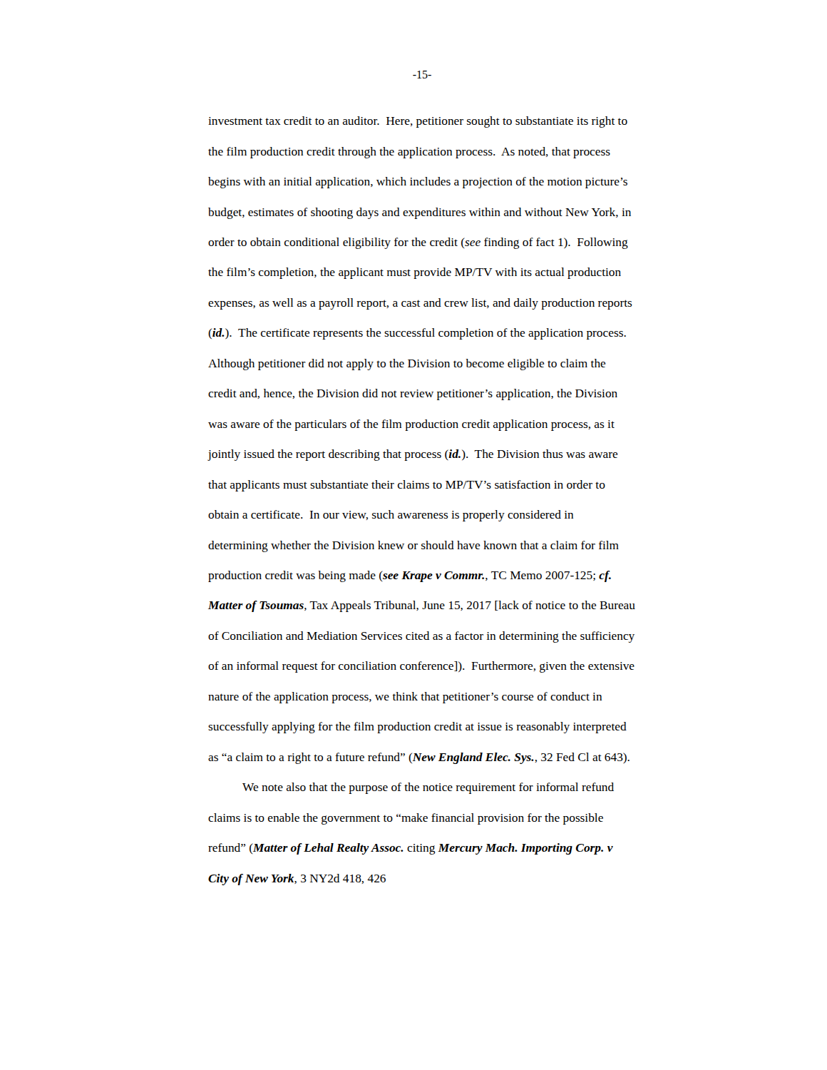-15-
investment tax credit to an auditor. Here, petitioner sought to substantiate its right to the film production credit through the application process. As noted, that process begins with an initial application, which includes a projection of the motion picture’s budget, estimates of shooting days and expenditures within and without New York, in order to obtain conditional eligibility for the credit (see finding of fact 1). Following the film’s completion, the applicant must provide MP/TV with its actual production expenses, as well as a payroll report, a cast and crew list, and daily production reports (id.). The certificate represents the successful completion of the application process. Although petitioner did not apply to the Division to become eligible to claim the credit and, hence, the Division did not review petitioner’s application, the Division was aware of the particulars of the film production credit application process, as it jointly issued the report describing that process (id.). The Division thus was aware that applicants must substantiate their claims to MP/TV’s satisfaction in order to obtain a certificate. In our view, such awareness is properly considered in determining whether the Division knew or should have known that a claim for film production credit was being made (see Krape v Commr., TC Memo 2007-125; cf. Matter of Tsoumas, Tax Appeals Tribunal, June 15, 2017 [lack of notice to the Bureau of Conciliation and Mediation Services cited as a factor in determining the sufficiency of an informal request for conciliation conference]). Furthermore, given the extensive nature of the application process, we think that petitioner’s course of conduct in successfully applying for the film production credit at issue is reasonably interpreted as “a claim to a right to a future refund” (New England Elec. Sys., 32 Fed Cl at 643).
We note also that the purpose of the notice requirement for informal refund claims is to enable the government to “make financial provision for the possible refund” (Matter of Lehal Realty Assoc. citing Mercury Mach. Importing Corp. v City of New York, 3 NY2d 418, 426